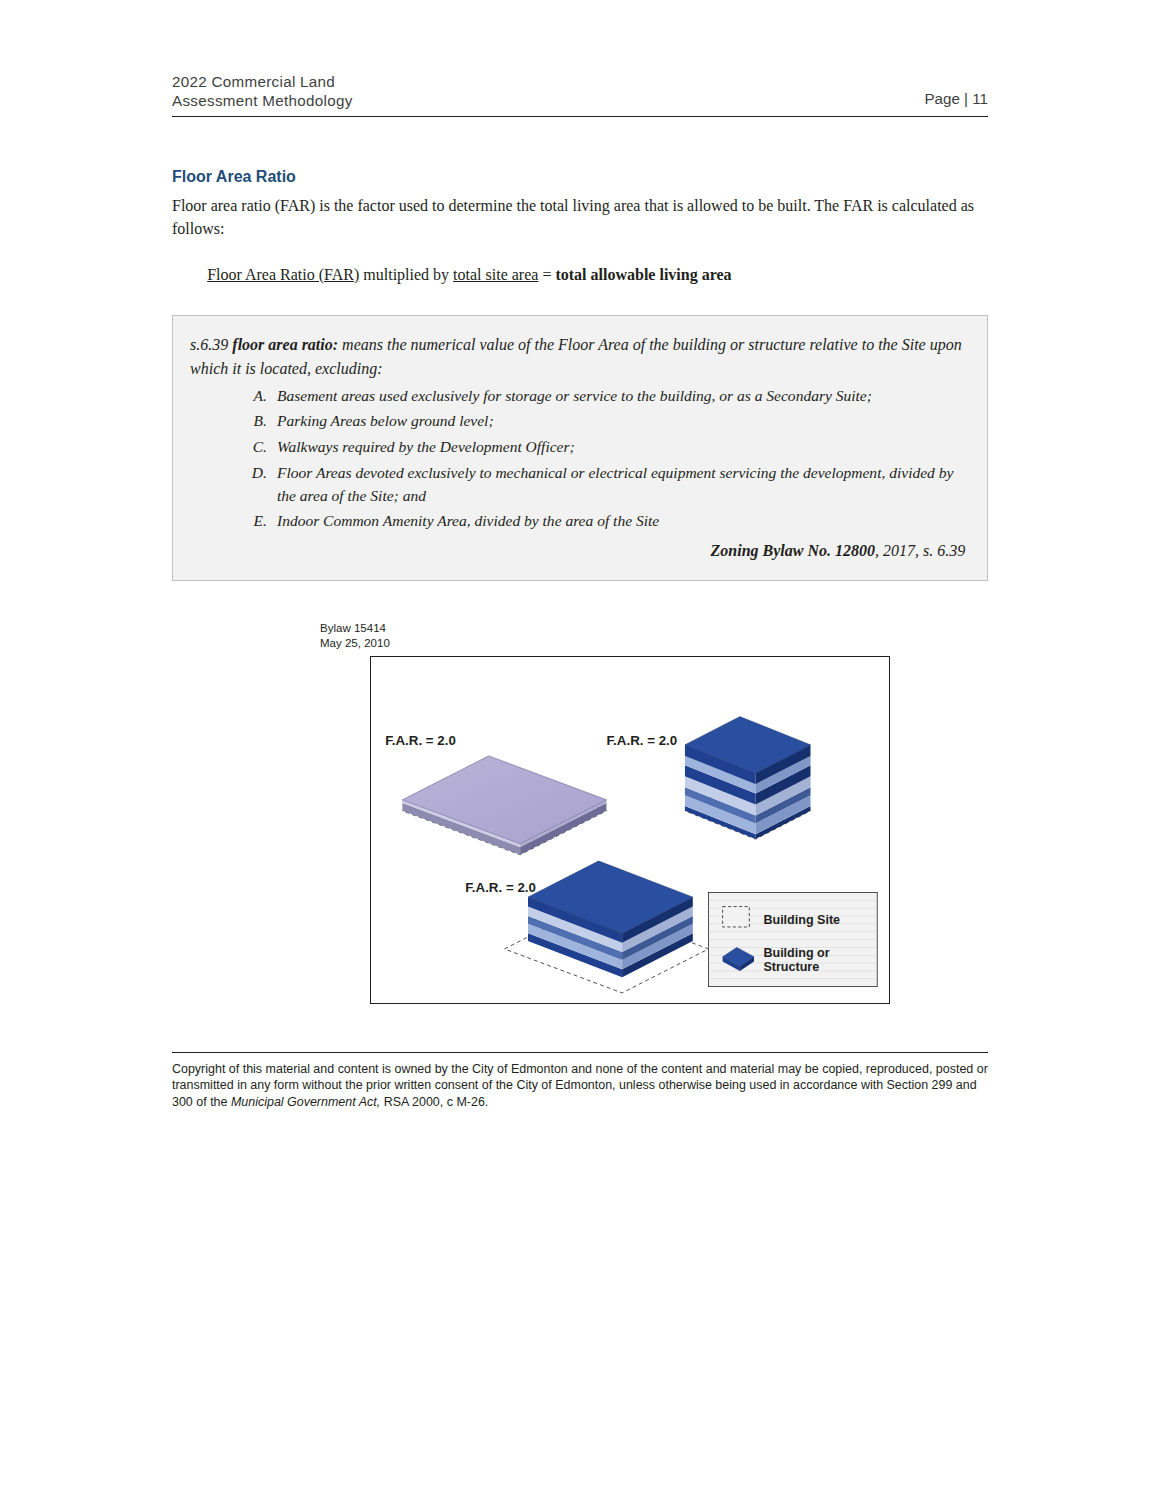2022 Commercial Land
Assessment Methodology
Page | 11
Floor Area Ratio
Floor area ratio (FAR) is the factor used to determine the total living area that is allowed to be built. The FAR is calculated as follows:
Floor Area Ratio (FAR) multiplied by total site area = total allowable living area
s.6.39 floor area ratio: means the numerical value of the Floor Area of the building or structure relative to the Site upon which it is located, excluding:
Basement areas used exclusively for storage or service to the building, or as a Secondary Suite;
Parking Areas below ground level;
Walkways required by the Development Officer;
Floor Areas devoted exclusively to mechanical or electrical equipment servicing the development, divided by the area of the Site; and
Indoor Common Amenity Area, divided by the area of the Site
Zoning Bylaw No. 12800, 2017, s. 6.39
Bylaw 15414
May 25, 2010
F.A.R. = 2.0 F.A.R. = 2.0 F.A.R. = 2.0 Building Site Building or Structure
Copyright of this material and content is owned by the City of Edmonton and none of the content and material may be copied, reproduced, posted or transmitted in any form without the prior written consent of the City of Edmonton, unless otherwise being used in accordance with Section 299 and 300 of the Municipal Government Act, RSA 2000, c M-26.